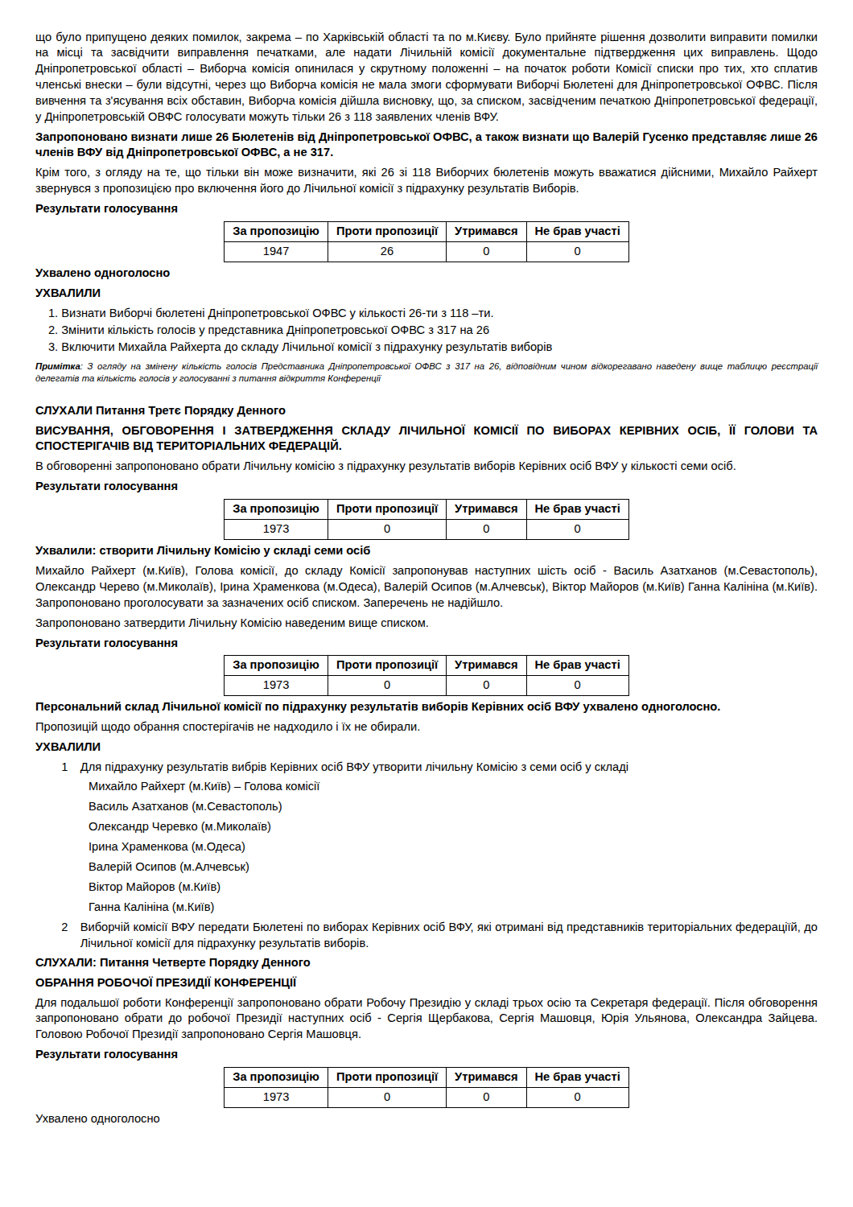що було припущено деяких помилок, закрема – по Харківській області та по м.Києву. Було прийняте рішення дозволити виправити помилки на місці та засвідчити виправлення печатками, але надати Лічильній комісії документальне підтвердження цих виправлень. Щодо Дніпропетровської області – Виборча комісія опинилася у скрутному положенні – на початок роботи Комісії списки про тих, хто сплатив членські внески – були відсутні, через що Виборча комісія не мала змоги сформувати Виборчі Бюлетені для Дніпропетровської ОФВС. Після вивчення та з'ясування всіх обставин, Виборча комісія дійшла висновку, що, за списком, засвідченим печаткою Дніпропетровської федерації, у Дніпропетровській ОВФС голосувати можуть тільки 26 з 118 заявлених членів ВФУ.
Запропоновано визнати лише 26 Бюлетенів від Дніпропетровської ОФВС, а також визнати що Валерій Гусенко представляє лише 26 членів ВФУ від Дніпропетровської ОФВС, а не 317.
Крім того, з огляду на те, що тільки він може визначити, які 26 зі 118 Виборчих бюлетенів можуть вважатися дійсними, Михайло Райхерт звернувся з пропозицією про включення його до Лічильної комісії з підрахунку результатів Виборів.
Результати голосування
| За пропозицію | Проти пропозиції | Утримався | Не брав участі |
| --- | --- | --- | --- |
| 1947 | 26 | 0 | 0 |
Ухвалено одноголосно
УХВАЛИЛИ
Визнати Виборчі бюлетені Дніпропетровської ОФВС у кількості 26-ти з 118 –ти.
Змінити кількість голосів у представника Дніпропетровської ОФВС з 317 на 26
Включити Михайла Райхерта до складу Лічильної комісії з підрахунку результатів виборів
Примітка: З огляду на змінену кількість голосів Представника Дніпропетровської ОФВС з 317 на 26, відповідним чином відкорегавано наведену вище таблицю реєстрації делегатів та кількість голосів у голосуванні з питання відкриття Конференції
СЛУХАЛИ Питання Третє Порядку Денного
ВИСУВАННЯ, ОБГОВОРЕННЯ І ЗАТВЕРДЖЕННЯ СКЛАДУ ЛІЧИЛЬНОЇ КОМІСІЇ ПО ВИБОРАХ КЕРІВНИХ ОСІБ, ЇЇ ГОЛОВИ ТА СПОСТЕРІГАЧІВ ВІД ТЕРИТОРІАЛЬНИХ ФЕДЕРАЦІЙ.
В обговоренні запропоновано обрати Лічильну комісію з підрахунку результатів виборів Керівних осіб ВФУ у кількості семи осіб.
Результати голосування
| За пропозицію | Проти пропозиції | Утримався | Не брав участі |
| --- | --- | --- | --- |
| 1973 | 0 | 0 | 0 |
Ухвалили: створити Лічильну Комісію у складі семи осіб
Михайло Райхерт (м.Київ), Голова комісії, до складу Комісії запропонував наступних шість осіб - Василь Азатханов (м.Севастополь), Олександр Черево (м.Миколаїв), Ірина Храменкова (м.Одеса), Валерій Осипов (м.Алчевськ), Віктор Майоров (м.Київ) Ганна Калініна (м.Київ). Запропоновано проголосувати за зазначених осіб списком. Заперечень не надійшло.
Запропоновано затвердити Лічильну Комісію наведеним вище списком.
Результати голосування
| За пропозицію | Проти пропозиції | Утримався | Не брав участі |
| --- | --- | --- | --- |
| 1973 | 0 | 0 | 0 |
Персональний склад Лічильної комісії по підрахунку результатів виборів Керівних осіб ВФУ ухвалено одноголосно.
Пропозицій щодо обрання спостерігачів не надходило і їх не обирали.
УХВАЛИЛИ
1
Для підрахунку результатів вибрів Керівних осіб ВФУ утворити лічильну Комісію з семи осіб у складі
Михайло Райхерт (м.Київ) – Голова комісії
Василь Азатханов (м.Севастополь)
Олександр Черевко (м.Миколаїв)
Ірина Храменкова (м.Одеса)
Валерій Осипов (м.Алчевськ)
Віктор Майоров (м.Київ)
Ганна Калініна (м.Київ)
2
Виборчій комісії ВФУ передати Бюлетені по виборах Керівних осіб ВФУ, які отримані від представників територіальних федераціїй, до Лічильної комісії для підрахунку результатів виборів.
СЛУХАЛИ: Питання Четверте Порядку Денного
ОБРАННЯ РОБОЧОЇ ПРЕЗИДІЇ КОНФЕРЕНЦІЇ
Для подальшої роботи Конференції запропоновано обрати Робочу Президію у складі трьох осію та Секретаря федерації. Після обговорення запропоновано обрати до робочої Президії наступних осіб - Сергія Щербакова, Сергія Машовця, Юрія Ульянова, Олександра Зайцева. Головою Робочої Президії запропоновано Сергія Машовця.
Результати голосування
| За пропозицію | Проти пропозиції | Утримався | Не брав участі |
| --- | --- | --- | --- |
| 1973 | 0 | 0 | 0 |
Ухвалено одноголосно